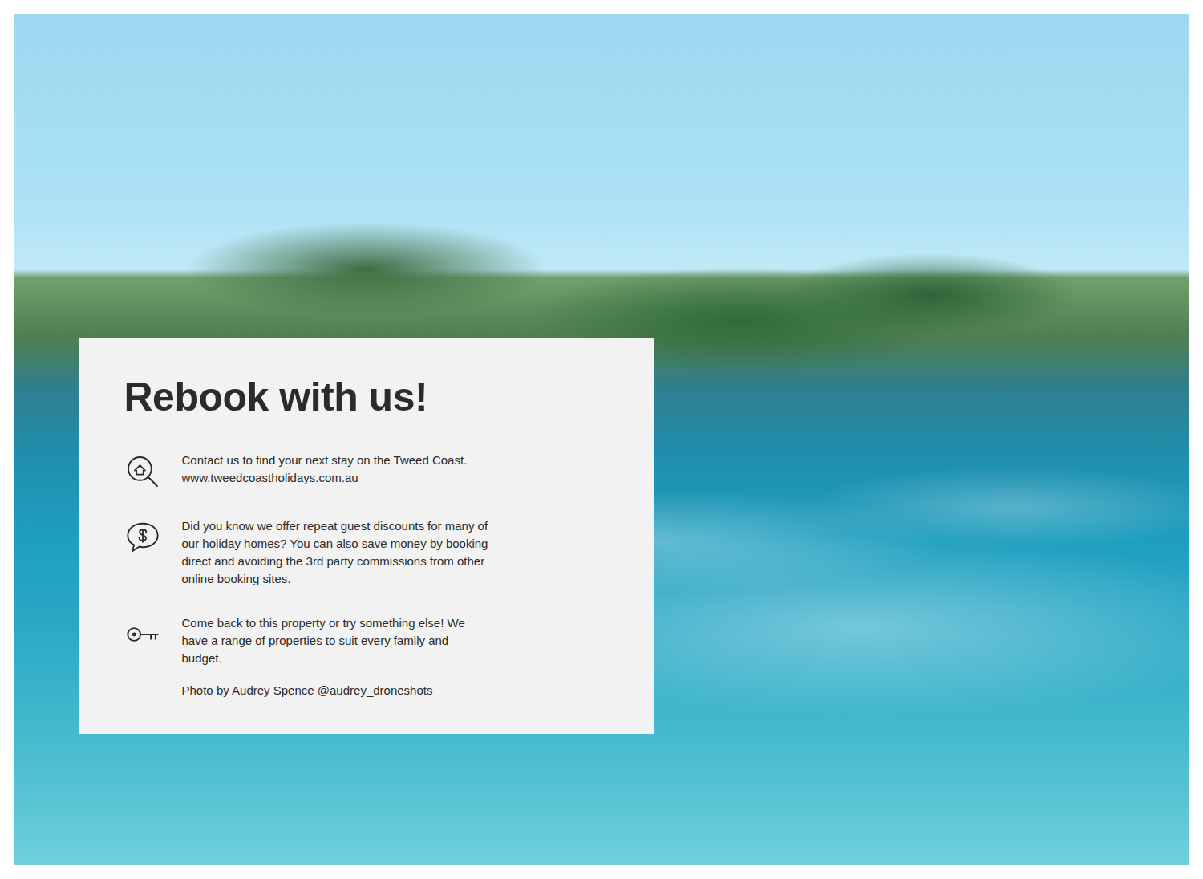Rebook with us!
Contact us to find your next stay on the Tweed Coast.
www.tweedcoastholidays.com.au
Did you know we offer repeat guest discounts for many of our holiday homes? You can also save money by booking direct and avoiding the 3rd party commissions from other online booking sites.
Come back to this property or try something else! We have a range of properties to suit every family and budget.
Photo by Audrey Spence @audrey_droneshots